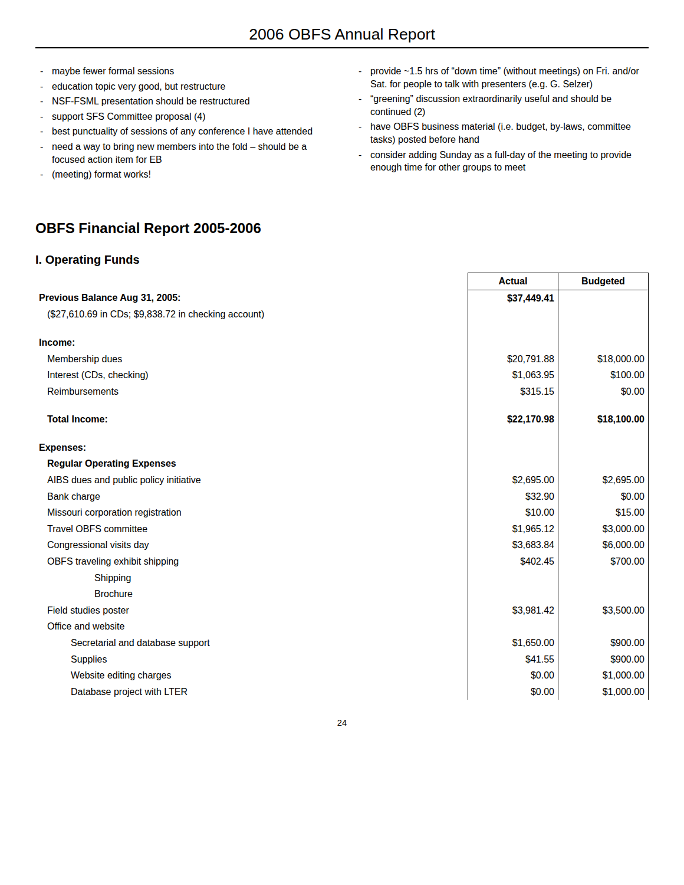2006 OBFS Annual Report
maybe fewer formal sessions
education topic very good, but restructure
NSF-FSML presentation should be restructured
support SFS Committee proposal (4)
best punctuality of sessions of any conference I have attended
need a way to bring new members into the fold – should be a focused action item for EB
(meeting) format works!
provide ~1.5 hrs of “down time” (without meetings) on Fri. and/or Sat. for people to talk with presenters (e.g. G. Selzer)
“greening” discussion extraordinarily useful and should be continued (2)
have OBFS business material (i.e. budget, by-laws, committee tasks) posted before hand
consider adding Sunday as a full-day of the meeting to provide enough time for other groups to meet
OBFS Financial Report 2005-2006
I. Operating Funds
| | Actual | Budgeted |
| --- | --- | --- |
| Previous Balance Aug 31, 2005: | $37,449.41 | |
| ($27,610.69 in CDs; $9,838.72 in checking account) | | |
| Income: | | |
| Membership dues | $20,791.88 | $18,000.00 |
| Interest (CDs, checking) | $1,063.95 | $100.00 |
| Reimbursements | $315.15 | $0.00 |
| Total Income: | $22,170.98 | $18,100.00 |
| Expenses: | | |
| Regular Operating Expenses | | |
| AIBS dues and public policy initiative | $2,695.00 | $2,695.00 |
| Bank charge | $32.90 | $0.00 |
| Missouri corporation registration | $10.00 | $15.00 |
| Travel OBFS committee | $1,965.12 | $3,000.00 |
| Congressional visits day | $3,683.84 | $6,000.00 |
| OBFS traveling exhibit shipping | $402.45 | $700.00 |
| Shipping | | |
| Brochure | | |
| Field studies poster | $3,981.42 | $3,500.00 |
| Office and website | | |
| Secretarial and database support | $1,650.00 | $900.00 |
| Supplies | $41.55 | $900.00 |
| Website editing charges | $0.00 | $1,000.00 |
| Database project with LTER | $0.00 | $1,000.00 |
24